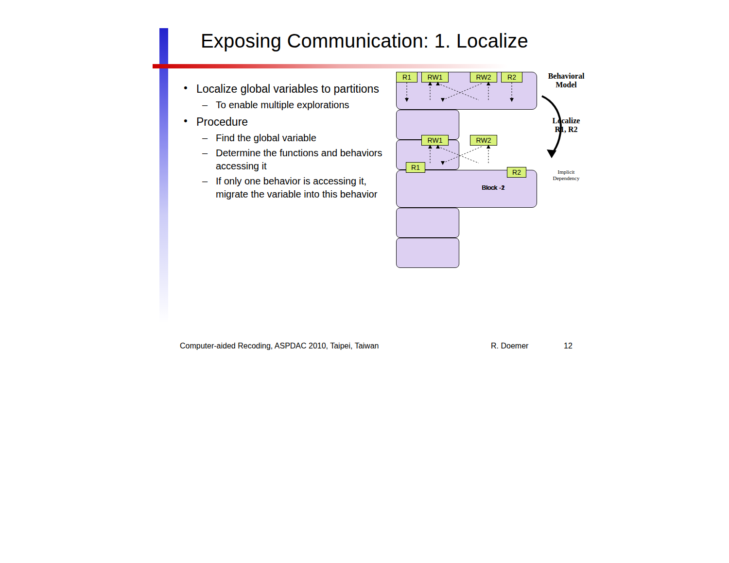Exposing Communication: 1. Localize
Localize global variables to partitions
To enable multiple explorations
Procedure
Find the global variable
Determine the functions and behaviors accessing it
If only one behavior is accessing it, migrate the variable into this behavior
R1
RW1
RW2
R2
Block -1
Block -2
RW1
RW2
Block -1
Block -2
R1
R2
Behavioral
Model
Localize
R1, R2
Implicit
Dependency
Computer-aided Recoding, ASPDAC 2010, Taipei, Taiwan R. Doemer 12